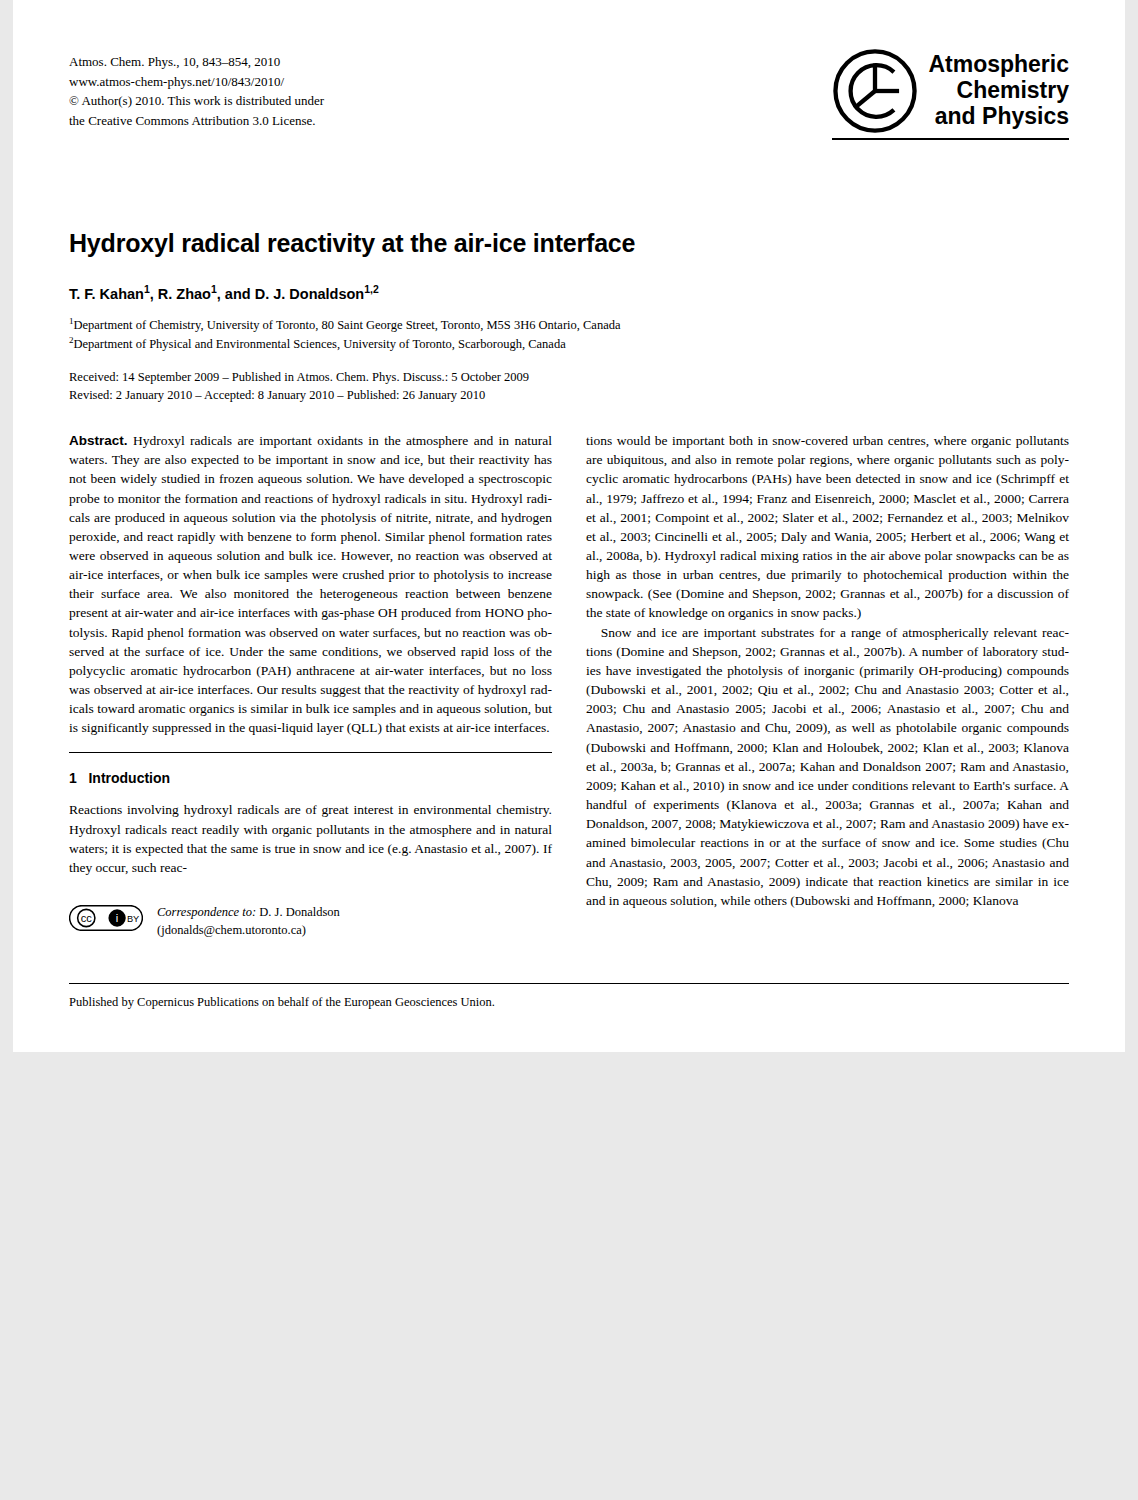Atmos. Chem. Phys., 10, 843–854, 2010
www.atmos-chem-phys.net/10/843/2010/
© Author(s) 2010. This work is distributed under
the Creative Commons Attribution 3.0 License.
Atmospheric
Chemistry
and Physics
Hydroxyl radical reactivity at the air-ice interface
T. F. Kahan1, R. Zhao1, and D. J. Donaldson1,2
1Department of Chemistry, University of Toronto, 80 Saint George Street, Toronto, M5S 3H6 Ontario, Canada
2Department of Physical and Environmental Sciences, University of Toronto, Scarborough, Canada
Received: 14 September 2009 – Published in Atmos. Chem. Phys. Discuss.: 5 October 2009
Revised: 2 January 2010 – Accepted: 8 January 2010 – Published: 26 January 2010
Abstract. Hydroxyl radicals are important oxidants in the atmosphere and in natural waters. They are also expected to be important in snow and ice, but their reactivity has not been widely studied in frozen aqueous solution. We have developed a spectroscopic probe to monitor the formation and reactions of hydroxyl radicals in situ. Hydroxyl radicals are produced in aqueous solution via the photolysis of nitrite, nitrate, and hydrogen peroxide, and react rapidly with benzene to form phenol. Similar phenol formation rates were observed in aqueous solution and bulk ice. However, no reaction was observed at air-ice interfaces, or when bulk ice samples were crushed prior to photolysis to increase their surface area. We also monitored the heterogeneous reaction between benzene present at air-water and air-ice interfaces with gas-phase OH produced from HONO photolysis. Rapid phenol formation was observed on water surfaces, but no reaction was observed at the surface of ice. Under the same conditions, we observed rapid loss of the polycyclic aromatic hydrocarbon (PAH) anthracene at air-water interfaces, but no loss was observed at air-ice interfaces. Our results suggest that the reactivity of hydroxyl radicals toward aromatic organics is similar in bulk ice samples and in aqueous solution, but is significantly suppressed in the quasi-liquid layer (QLL) that exists at air-ice interfaces.
1 Introduction
Reactions involving hydroxyl radicals are of great interest in environmental chemistry. Hydroxyl radicals react readily with organic pollutants in the atmosphere and in natural waters; it is expected that the same is true in snow and ice (e.g. Anastasio et al., 2007). If they occur, such reac-
cc i BY
Correspondence to: D. J. Donaldson
(jdonalds@chem.utoronto.ca)
tions would be important both in snow-covered urban centres, where organic pollutants are ubiquitous, and also in remote polar regions, where organic pollutants such as polycyclic aromatic hydrocarbons (PAHs) have been detected in snow and ice (Schrimpff et al., 1979; Jaffrezo et al., 1994; Franz and Eisenreich, 2000; Masclet et al., 2000; Carrera et al., 2001; Compoint et al., 2002; Slater et al., 2002; Fernandez et al., 2003; Melnikov et al., 2003; Cincinelli et al., 2005; Daly and Wania, 2005; Herbert et al., 2006; Wang et al., 2008a, b). Hydroxyl radical mixing ratios in the air above polar snowpacks can be as high as those in urban centres, due primarily to photochemical production within the snowpack. (See (Domine and Shepson, 2002; Grannas et al., 2007b) for a discussion of the state of knowledge on organics in snow packs.)
Snow and ice are important substrates for a range of atmospherically relevant reactions (Domine and Shepson, 2002; Grannas et al., 2007b). A number of laboratory studies have investigated the photolysis of inorganic (primarily OH-producing) compounds (Dubowski et al., 2001, 2002; Qiu et al., 2002; Chu and Anastasio 2003; Cotter et al., 2003; Chu and Anastasio 2005; Jacobi et al., 2006; Anastasio et al., 2007; Chu and Anastasio, 2007; Anastasio and Chu, 2009), as well as photolabile organic compounds (Dubowski and Hoffmann, 2000; Klan and Holoubek, 2002; Klan et al., 2003; Klanova et al., 2003a, b; Grannas et al., 2007a; Kahan and Donaldson 2007; Ram and Anastasio, 2009; Kahan et al., 2010) in snow and ice under conditions relevant to Earth's surface. A handful of experiments (Klanova et al., 2003a; Grannas et al., 2007a; Kahan and Donaldson, 2007, 2008; Matykiewiczova et al., 2007; Ram and Anastasio 2009) have examined bimolecular reactions in or at the surface of snow and ice. Some studies (Chu and Anastasio, 2003, 2005, 2007; Cotter et al., 2003; Jacobi et al., 2006; Anastasio and Chu, 2009; Ram and Anastasio, 2009) indicate that reaction kinetics are similar in ice and in aqueous solution, while others (Dubowski and Hoffmann, 2000; Klanova
Published by Copernicus Publications on behalf of the European Geosciences Union.